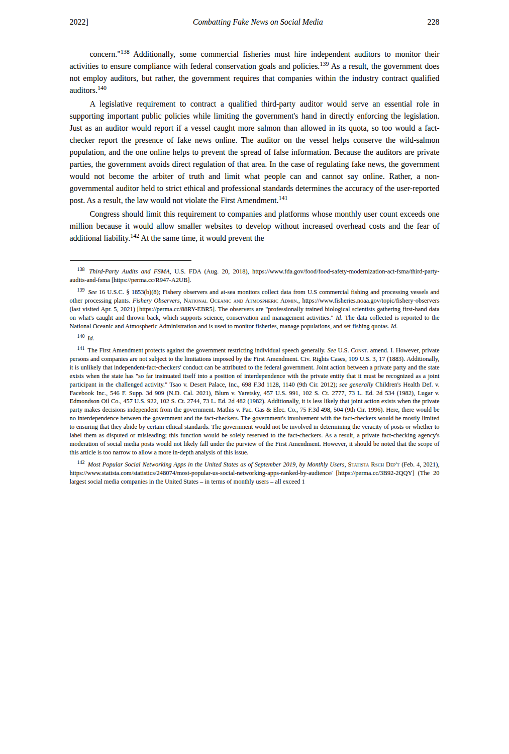2022] Combatting Fake News on Social Media 228
concern."138 Additionally, some commercial fisheries must hire independent auditors to monitor their activities to ensure compliance with federal conservation goals and policies.139 As a result, the government does not employ auditors, but rather, the government requires that companies within the industry contract qualified auditors.140
A legislative requirement to contract a qualified third-party auditor would serve an essential role in supporting important public policies while limiting the government's hand in directly enforcing the legislation. Just as an auditor would report if a vessel caught more salmon than allowed in its quota, so too would a fact-checker report the presence of fake news online. The auditor on the vessel helps conserve the wild-salmon population, and the one online helps to prevent the spread of false information. Because the auditors are private parties, the government avoids direct regulation of that area. In the case of regulating fake news, the government would not become the arbiter of truth and limit what people can and cannot say online. Rather, a non-governmental auditor held to strict ethical and professional standards determines the accuracy of the user-reported post. As a result, the law would not violate the First Amendment.141
Congress should limit this requirement to companies and platforms whose monthly user count exceeds one million because it would allow smaller websites to develop without increased overhead costs and the fear of additional liability.142 At the same time, it would prevent the
138 Third-Party Audits and FSMA, U.S. FDA (Aug. 20, 2018), https://www.fda.gov/food/food-safety-modernization-act-fsma/third-party-audits-and-fsma [https://perma.cc/R947-A2UB].
139 See 16 U.S.C. § 1853(b)(8); Fishery observers and at-sea monitors collect data from U.S commercial fishing and processing vessels and other processing plants. Fishery Observers, National Oceanic and Atmospheric Admin., https://www.fisheries.noaa.gov/topic/fishery-observers (last visited Apr. 5, 2021) [https://perma.cc/88RY-EBR5]. The observers are "professionally trained biological scientists gathering first-hand data on what's caught and thrown back, which supports science, conservation and management activities." Id. The data collected is reported to the National Oceanic and Atmospheric Administration and is used to monitor fisheries, manage populations, and set fishing quotas. Id.
140 Id.
141 The First Amendment protects against the government restricting individual speech generally. See U.S. Const. amend. I. However, private persons and companies are not subject to the limitations imposed by the First Amendment. Civ. Rights Cases, 109 U.S. 3, 17 (1883). Additionally, it is unlikely that independent-fact-checkers' conduct can be attributed to the federal government. Joint action between a private party and the state exists when the state has "so far insinuated itself into a position of interdependence with the private entity that it must be recognized as a joint participant in the challenged activity." Tsao v. Desert Palace, Inc., 698 F.3d 1128, 1140 (9th Cir. 2012); see generally Children's Health Def. v. Facebook Inc., 546 F. Supp. 3d 909 (N.D. Cal. 2021), Blum v. Yaretsky, 457 U.S. 991, 102 S. Ct. 2777, 73 L. Ed. 2d 534 (1982), Lugar v. Edmondson Oil Co., 457 U.S. 922, 102 S. Ct. 2744, 73 L. Ed. 2d 482 (1982). Additionally, it is less likely that joint action exists when the private party makes decisions independent from the government. Mathis v. Pac. Gas & Elec. Co., 75 F.3d 498, 504 (9th Cir. 1996). Here, there would be no interdependence between the government and the fact-checkers. The government's involvement with the fact-checkers would be mostly limited to ensuring that they abide by certain ethical standards. The government would not be involved in determining the veracity of posts or whether to label them as disputed or misleading; this function would be solely reserved to the fact-checkers. As a result, a private fact-checking agency's moderation of social media posts would not likely fall under the purview of the First Amendment. However, it should be noted that the scope of this article is too narrow to allow a more in-depth analysis of this issue.
142 Most Popular Social Networking Apps in the United States as of September 2019, by Monthly Users, Statista Rsch Dep't (Feb. 4, 2021), https://www.statista.com/statistics/248074/most-popular-us-social-networking-apps-ranked-by-audience/ [https://perma.cc/3B92-2QQY] (The 20 largest social media companies in the United States – in terms of monthly users – all exceed 1